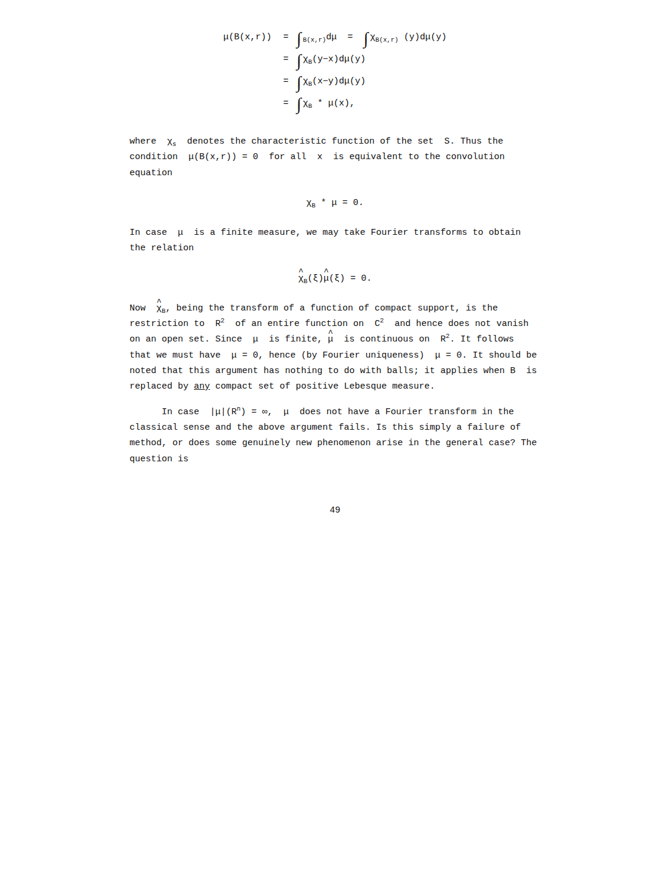| μ(B(x,r)) | = | ∫ B(x,r) dμ = ∫ χ B(x,r) (y)dμ(y) |
| | = | ∫ χ B (y−x)dμ(y) |
| | = | ∫ χ B (x−y)dμ(y) |
| | = | ∫ χ B * μ(x), |
where χs denotes the characteristic function of the set S. Thus the condition μ(B(x,r)) = 0 for all x is equivalent to the convolution equation
χB * μ = 0.
In case μ is a finite measure, we may take Fourier transforms to obtain the relation
χB(ξ)μ(ξ) = 0.
Now χB, being the transform of a function of compact support, is the restriction to R2 of an entire function on C2 and hence does not vanish on an open set. Since μ is finite, μ is continuous on R2. It follows that we must have μ = 0, hence (by Fourier uniqueness) μ = 0. It should be noted that this argument has nothing to do with balls; it applies when B is replaced by any compact set of positive Lebesque measure.
In case |μ|(Rn) = ∞, μ does not have a Fourier transform in the classical sense and the above argument fails. Is this simply a failure of method, or does some genuinely new phenomenon arise in the general case? The question is
49